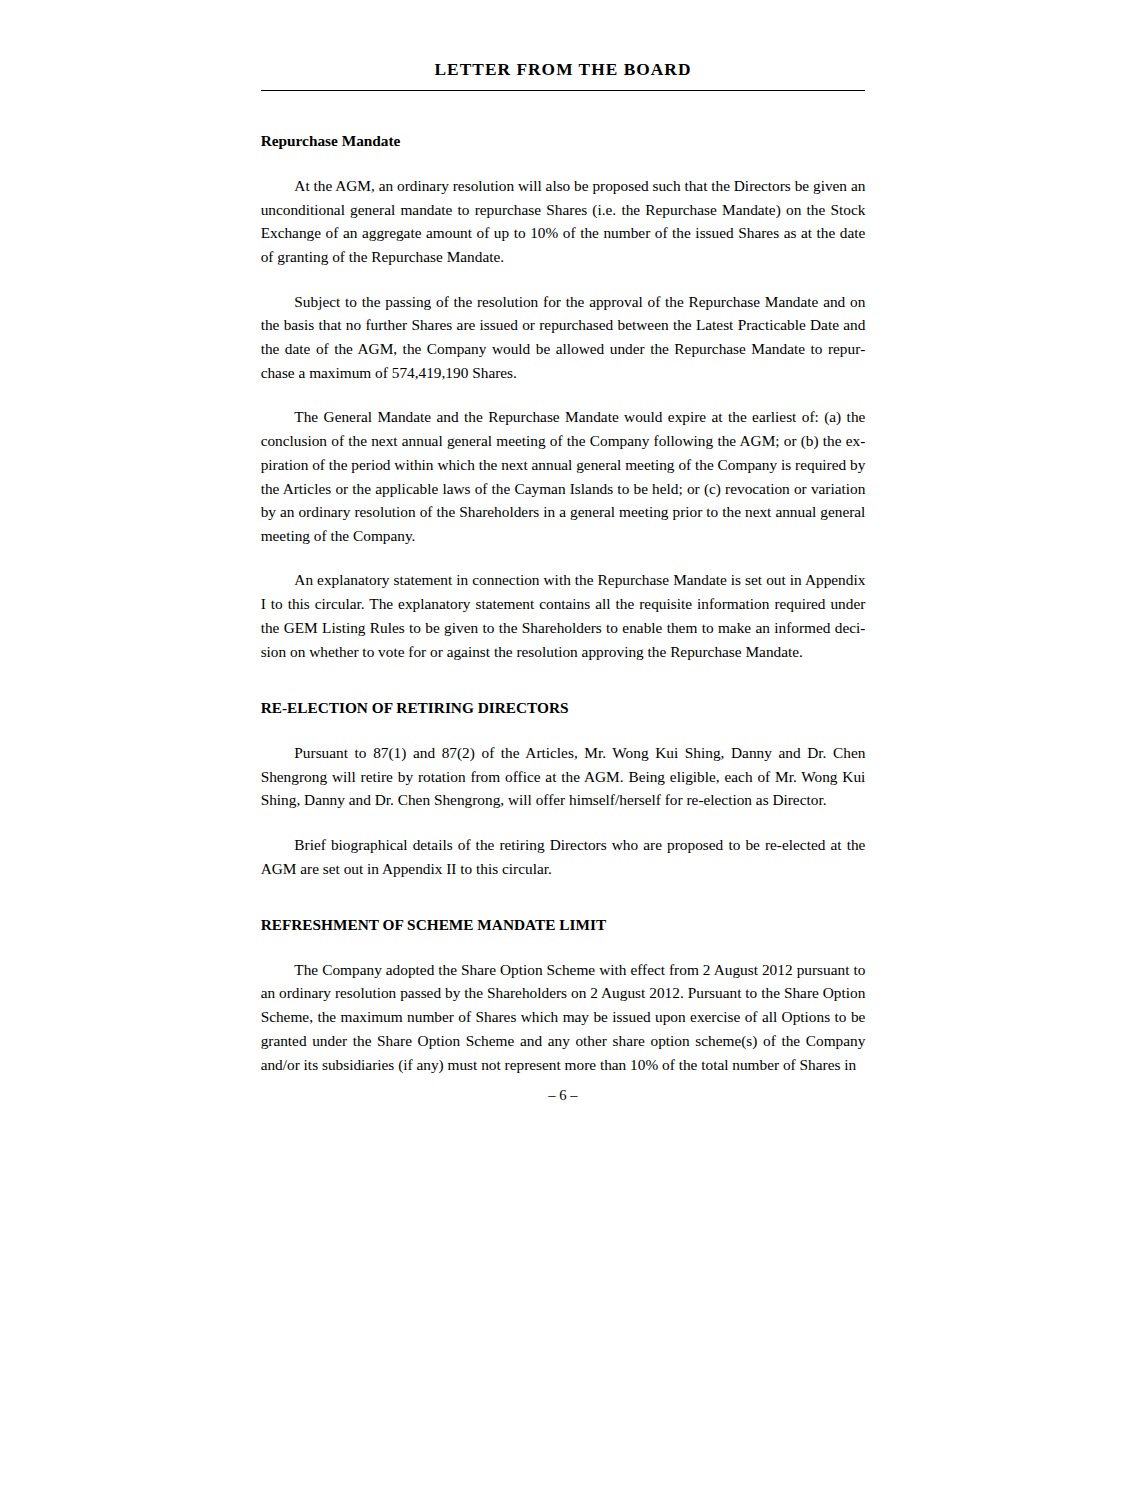LETTER FROM THE BOARD
Repurchase Mandate
At the AGM, an ordinary resolution will also be proposed such that the Directors be given an unconditional general mandate to repurchase Shares (i.e. the Repurchase Mandate) on the Stock Exchange of an aggregate amount of up to 10% of the number of the issued Shares as at the date of granting of the Repurchase Mandate.
Subject to the passing of the resolution for the approval of the Repurchase Mandate and on the basis that no further Shares are issued or repurchased between the Latest Practicable Date and the date of the AGM, the Company would be allowed under the Repurchase Mandate to repurchase a maximum of 574,419,190 Shares.
The General Mandate and the Repurchase Mandate would expire at the earliest of: (a) the conclusion of the next annual general meeting of the Company following the AGM; or (b) the expiration of the period within which the next annual general meeting of the Company is required by the Articles or the applicable laws of the Cayman Islands to be held; or (c) revocation or variation by an ordinary resolution of the Shareholders in a general meeting prior to the next annual general meeting of the Company.
An explanatory statement in connection with the Repurchase Mandate is set out in Appendix I to this circular. The explanatory statement contains all the requisite information required under the GEM Listing Rules to be given to the Shareholders to enable them to make an informed decision on whether to vote for or against the resolution approving the Repurchase Mandate.
RE-ELECTION OF RETIRING DIRECTORS
Pursuant to 87(1) and 87(2) of the Articles, Mr. Wong Kui Shing, Danny and Dr. Chen Shengrong will retire by rotation from office at the AGM. Being eligible, each of Mr. Wong Kui Shing, Danny and Dr. Chen Shengrong, will offer himself/herself for re-election as Director.
Brief biographical details of the retiring Directors who are proposed to be re-elected at the AGM are set out in Appendix II to this circular.
REFRESHMENT OF SCHEME MANDATE LIMIT
The Company adopted the Share Option Scheme with effect from 2 August 2012 pursuant to an ordinary resolution passed by the Shareholders on 2 August 2012. Pursuant to the Share Option Scheme, the maximum number of Shares which may be issued upon exercise of all Options to be granted under the Share Option Scheme and any other share option scheme(s) of the Company and/or its subsidiaries (if any) must not represent more than 10% of the total number of Shares in
– 6 –